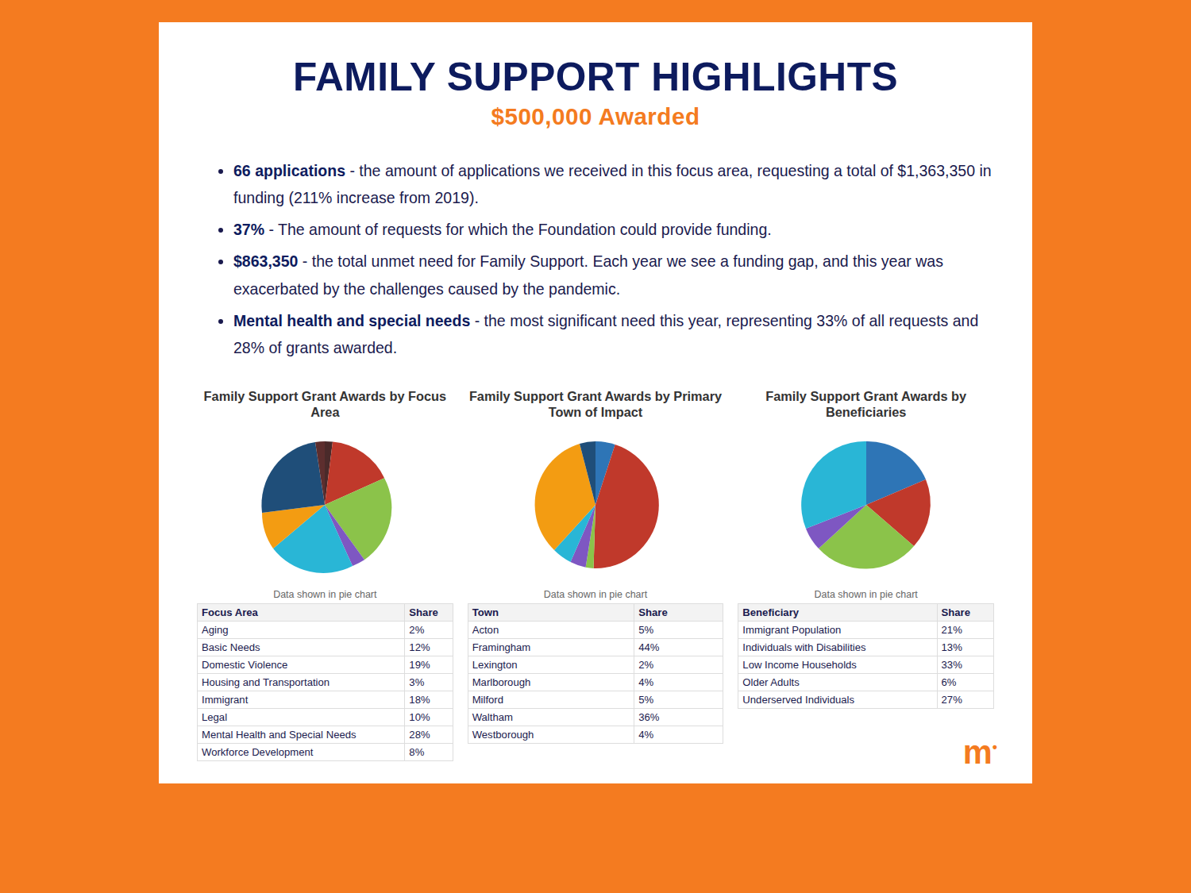Family Support Highlights
$500,000 Awarded
66 applications - the amount of applications we received in this focus area, requesting a total of $1,363,350 in funding (211% increase from 2019).
37% - The amount of requests for which the Foundation could provide funding.
$863,350 - the total unmet need for Family Support. Each year we see a funding gap, and this year was exacerbated by the challenges caused by the pandemic.
Mental health and special needs - the most significant need this year, representing 33% of all requests and 28% of grants awarded.
Family Support Grant Awards by Focus Area
Data shown in pie chart
| Focus Area | Share |
| --- | --- |
| Aging | 2% |
| Basic Needs | 12% |
| Domestic Violence | 19% |
| Housing and Transportation | 3% |
| Immigrant | 18% |
| Legal | 10% |
| Mental Health and Special Needs | 28% |
| Workforce Development | 8% |
Family Support Grant Awards by Primary Town of Impact
Data shown in pie chart
| Town | Share |
| --- | --- |
| Acton | 5% |
| Framingham | 44% |
| Lexington | 2% |
| Marlborough | 4% |
| Milford | 5% |
| Waltham | 36% |
| Westborough | 4% |
Family Support Grant Awards by Beneficiaries
Data shown in pie chart
| Beneficiary | Share |
| --- | --- |
| Immigrant Population | 21% |
| Individuals with Disabilities | 13% |
| Low Income Households | 33% |
| Older Adults | 6% |
| Underserved Individuals | 27% |
m•